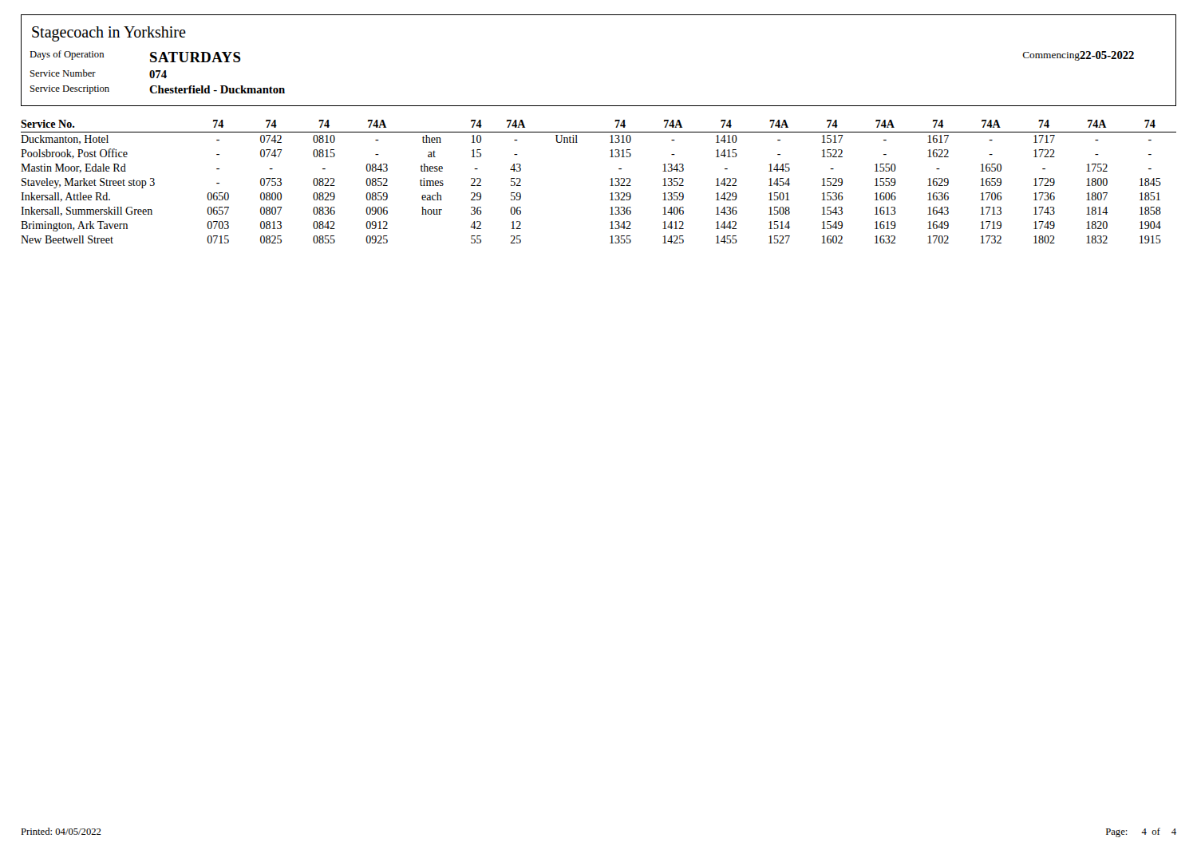Stagecoach in Yorkshire
| Days of Operation | SATURDAYS | Commencing | 22-05-2022 |
| Service Number | 074 | | |
| Service Description | Chesterfield - Duckmanton | | |
| Service No. | 74 | 74 | 74 | 74A | | 74 | 74A | | 74 | 74A | 74 | 74A | 74 | 74A | 74 | 74A | 74 | 74A | 74 |
| --- | --- | --- | --- | --- | --- | --- | --- | --- | --- | --- | --- | --- | --- | --- | --- | --- | --- | --- | --- |
| Duckmanton, Hotel | - | 0742 | 0810 | - | then | 10 | - | Until | 1310 | - | 1410 | - | 1517 | - | 1617 | - | 1717 | - | - |
| Poolsbrook, Post Office | - | 0747 | 0815 | - | at | 15 | - | | 1315 | - | 1415 | - | 1522 | - | 1622 | - | 1722 | - | - |
| Mastin Moor, Edale Rd | - | - | - | 0843 | these | - | 43 | | - | 1343 | - | 1445 | - | 1550 | - | 1650 | - | 1752 | - |
| Staveley, Market Street stop 3 | - | 0753 | 0822 | 0852 | times | 22 | 52 | | 1322 | 1352 | 1422 | 1454 | 1529 | 1559 | 1629 | 1659 | 1729 | 1800 | 1845 |
| Inkersall, Attlee Rd. | 0650 | 0800 | 0829 | 0859 | each | 29 | 59 | | 1329 | 1359 | 1429 | 1501 | 1536 | 1606 | 1636 | 1706 | 1736 | 1807 | 1851 |
| Inkersall, Summerskill Green | 0657 | 0807 | 0836 | 0906 | hour | 36 | 06 | | 1336 | 1406 | 1436 | 1508 | 1543 | 1613 | 1643 | 1713 | 1743 | 1814 | 1858 |
| Brimington, Ark Tavern | 0703 | 0813 | 0842 | 0912 | | 42 | 12 | | 1342 | 1412 | 1442 | 1514 | 1549 | 1619 | 1649 | 1719 | 1749 | 1820 | 1904 |
| New Beetwell Street | 0715 | 0825 | 0855 | 0925 | | 55 | 25 | | 1355 | 1425 | 1455 | 1527 | 1602 | 1632 | 1702 | 1732 | 1802 | 1832 | 1915 |
Printed: 04/05/2022
Page: 4 of 4